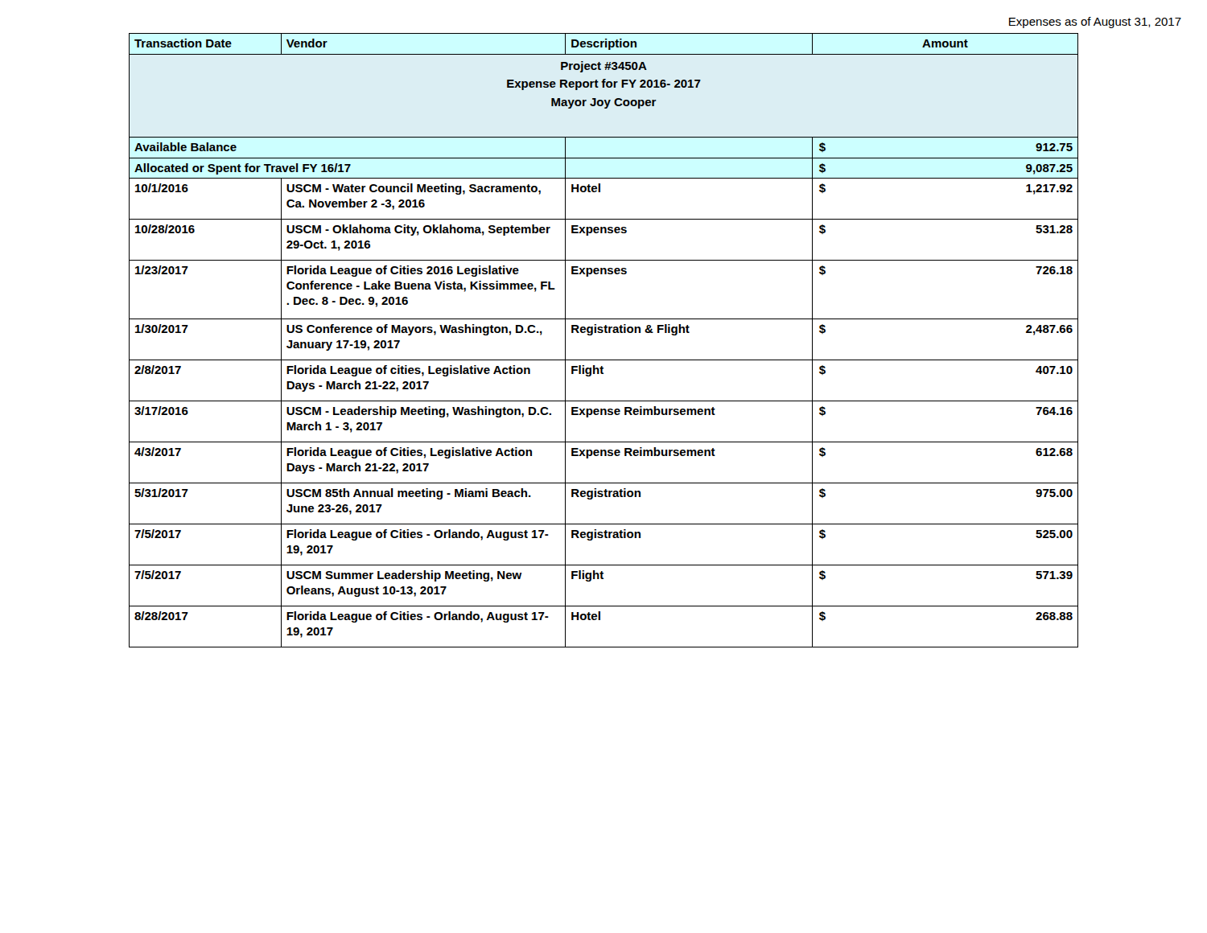Expenses as of August 31, 2017
| Project #3450A Expense Report for FY 2016- 2017 Mayor Joy Cooper |
| Transaction Date | Vendor | Description | Amount |
| Available Balance | | $ 912.75 |
| Allocated or Spent for Travel FY 16/17 | | $ 9,087.25 |
| 10/1/2016 | USCM - Water Council Meeting, Sacramento, Ca. November 2 -3, 2016 | Hotel | $ 1,217.92 |
| 10/28/2016 | USCM - Oklahoma City, Oklahoma, September 29-Oct. 1, 2016 | Expenses | $ 531.28 |
| 1/23/2017 | Florida League of Cities 2016 Legislative Conference - Lake Buena Vista, Kissimmee, FL . Dec. 8 - Dec. 9, 2016 | Expenses | $ 726.18 |
| 1/30/2017 | US Conference of Mayors, Washington, D.C., January 17-19, 2017 | Registration & Flight | $ 2,487.66 |
| 2/8/2017 | Florida League of cities, Legislative Action Days - March 21-22, 2017 | Flight | $ 407.10 |
| 3/17/2016 | USCM - Leadership Meeting, Washington, D.C. March 1 - 3, 2017 | Expense Reimbursement | $ 764.16 |
| 4/3/2017 | Florida League of Cities, Legislative Action Days - March 21-22, 2017 | Expense Reimbursement | $ 612.68 |
| 5/31/2017 | USCM 85th Annual meeting - Miami Beach. June 23-26, 2017 | Registration | $ 975.00 |
| 7/5/2017 | Florida League of Cities - Orlando, August 17-19, 2017 | Registration | $ 525.00 |
| 7/5/2017 | USCM Summer Leadership Meeting, New Orleans, August 10-13, 2017 | Flight | $ 571.39 |
| 8/28/2017 | Florida League of Cities - Orlando, August 17-19, 2017 | Hotel | $ 268.88 |